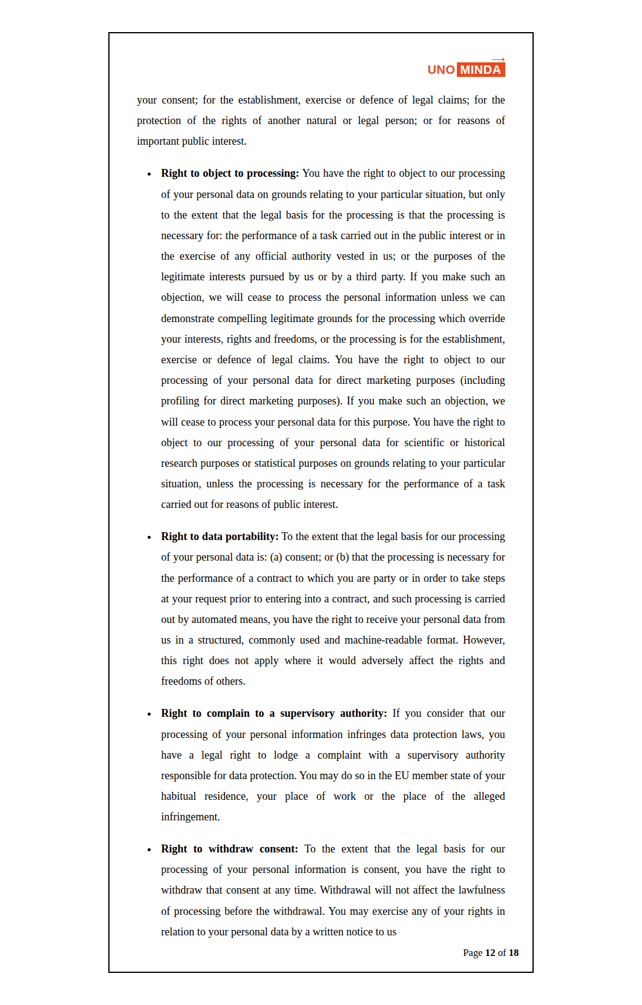⟶ UNO MINDA
your consent; for the establishment, exercise or defence of legal claims; for the protection of the rights of another natural or legal person; or for reasons of important public interest.
Right to object to processing: You have the right to object to our processing of your personal data on grounds relating to your particular situation, but only to the extent that the legal basis for the processing is that the processing is necessary for: the performance of a task carried out in the public interest or in the exercise of any official authority vested in us; or the purposes of the legitimate interests pursued by us or by a third party. If you make such an objection, we will cease to process the personal information unless we can demonstrate compelling legitimate grounds for the processing which override your interests, rights and freedoms, or the processing is for the establishment, exercise or defence of legal claims. You have the right to object to our processing of your personal data for direct marketing purposes (including profiling for direct marketing purposes). If you make such an objection, we will cease to process your personal data for this purpose. You have the right to object to our processing of your personal data for scientific or historical research purposes or statistical purposes on grounds relating to your particular situation, unless the processing is necessary for the performance of a task carried out for reasons of public interest.
Right to data portability: To the extent that the legal basis for our processing of your personal data is: (a) consent; or (b) that the processing is necessary for the performance of a contract to which you are party or in order to take steps at your request prior to entering into a contract, and such processing is carried out by automated means, you have the right to receive your personal data from us in a structured, commonly used and machine-readable format. However, this right does not apply where it would adversely affect the rights and freedoms of others.
Right to complain to a supervisory authority: If you consider that our processing of your personal information infringes data protection laws, you have a legal right to lodge a complaint with a supervisory authority responsible for data protection. You may do so in the EU member state of your habitual residence, your place of work or the place of the alleged infringement.
Right to withdraw consent: To the extent that the legal basis for our processing of your personal information is consent, you have the right to withdraw that consent at any time. Withdrawal will not affect the lawfulness of processing before the withdrawal. You may exercise any of your rights in relation to your personal data by a written notice to us
Page 12 of 18